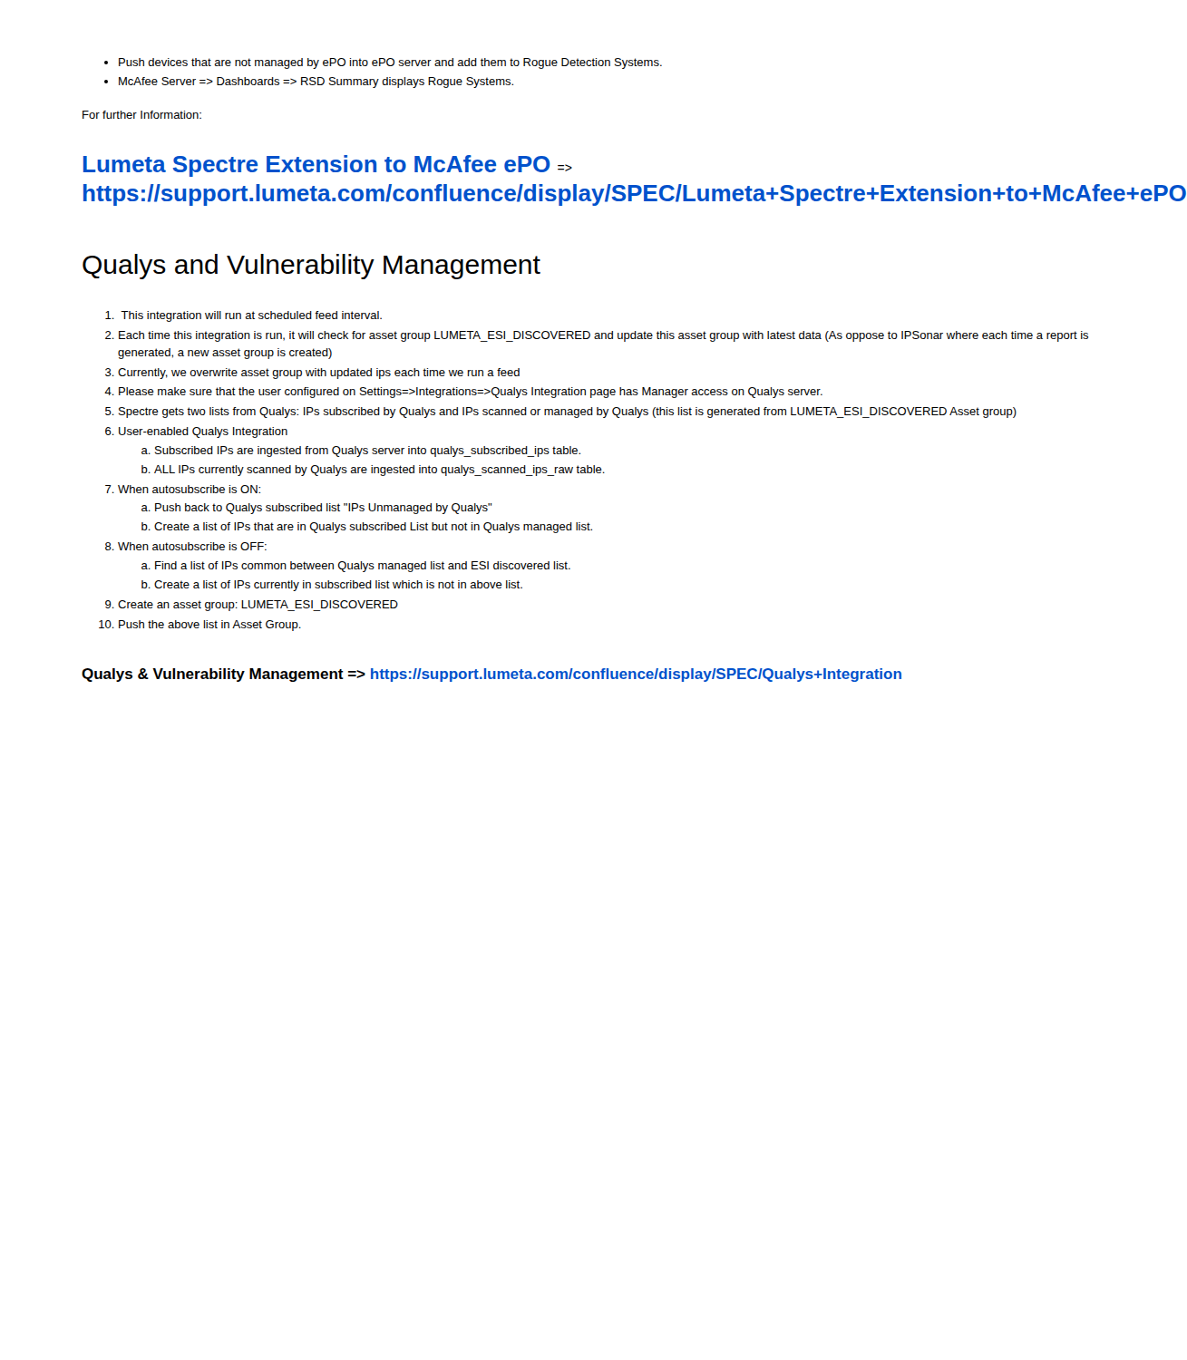Push devices that are not managed by ePO into ePO server and add them to Rogue Detection Systems.
McAfee Server => Dashboards => RSD Summary displays Rogue Systems.
For further Information:
Lumeta Spectre Extension to McAfee ePO => https://support.lumeta.com/confluence/display/SPEC/Lumeta+Spectre+Extension+to+McAfee+ePO
Qualys and Vulnerability Management
This integration will run at scheduled feed interval.
Each time this integration is run, it will check for asset group LUMETA_ESI_DISCOVERED and update this asset group with latest data (As oppose to IPSonar where each time a report is generated, a new asset group is created)
Currently, we overwrite asset group with updated ips each time we run a feed
Please make sure that the user configured on Settings=>Integrations=>Qualys Integration page has Manager access on Qualys server.
Spectre gets two lists from Qualys: IPs subscribed by Qualys and IPs scanned or managed by Qualys (this list is generated from LUMETA_ESI_DISCOVERED Asset group)
User-enabled Qualys Integration
Subscribed IPs are ingested from Qualys server into qualys_subscribed_ips table.
ALL IPs currently scanned by Qualys are ingested into qualys_scanned_ips_raw table.
When autosubscribe is ON:
Push back to Qualys subscribed list "IPs Unmanaged by Qualys"
Create a list of IPs that are in Qualys subscribed List but not in Qualys managed list.
When autosubscribe is OFF:
Find a list of IPs common between Qualys managed list and ESI discovered list.
Create a list of IPs currently in subscribed list which is not in above list.
Create an asset group: LUMETA_ESI_DISCOVERED
Push the above list in Asset Group.
Qualys & Vulnerability Management => https://support.lumeta.com/confluence/display/SPEC/Qualys+Integration